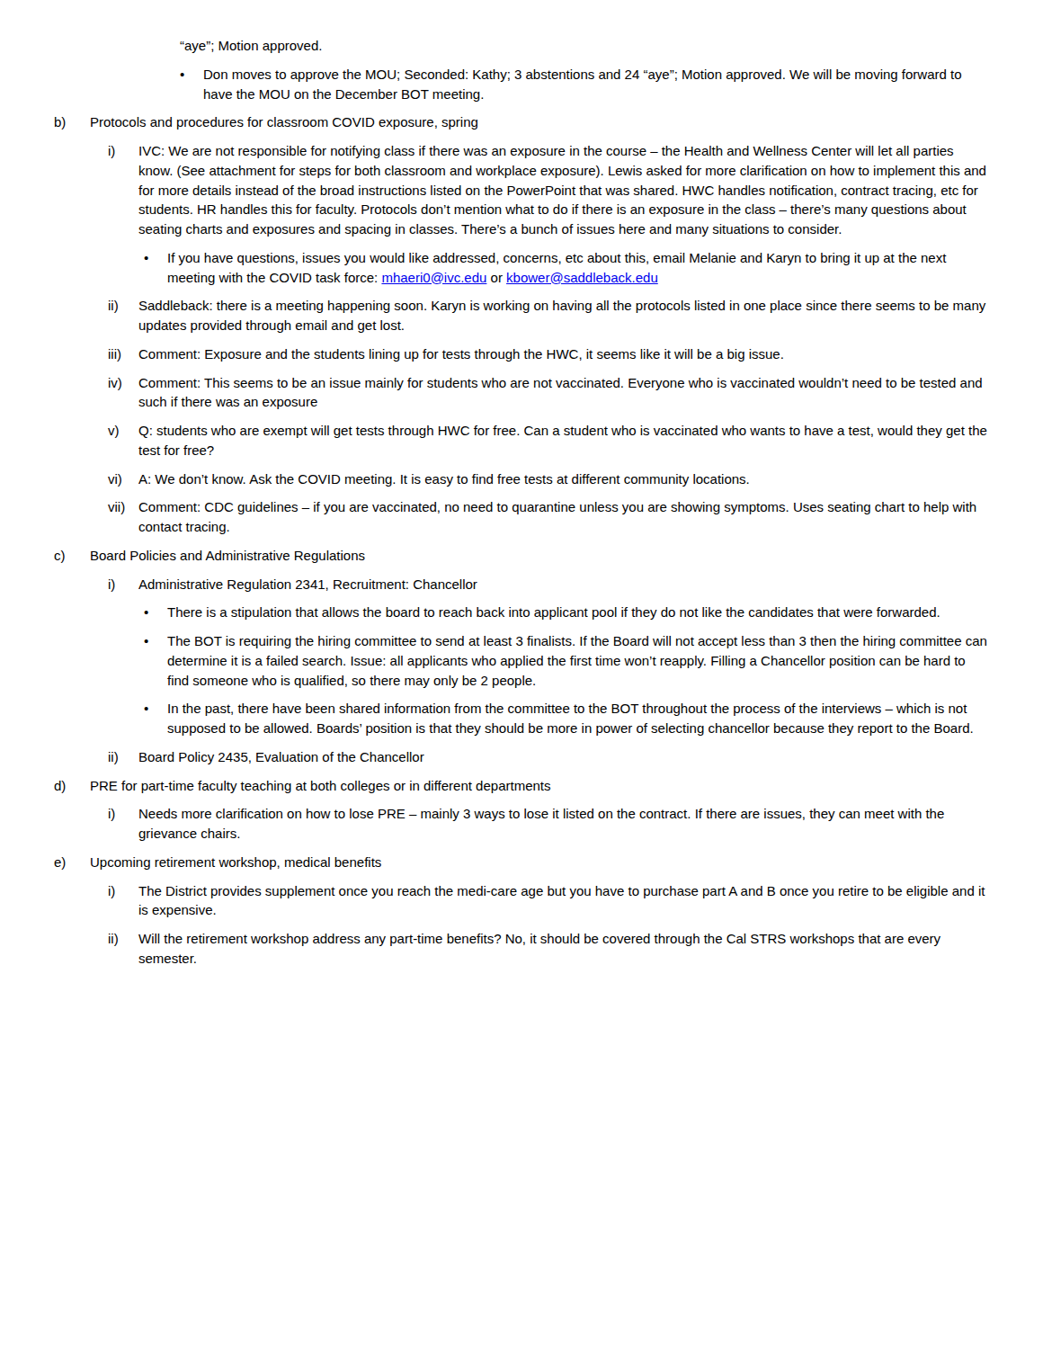“aye”; Motion approved.
•
Don moves to approve the MOU; Seconded: Kathy; 3 abstentions and 24 “aye”; Motion approved. We will be moving forward to have the MOU on the December BOT meeting.
b)
Protocols and procedures for classroom COVID exposure, spring
i)
IVC: We are not responsible for notifying class if there was an exposure in the course – the Health and Wellness Center will let all parties know. (See attachment for steps for both classroom and workplace exposure). Lewis asked for more clarification on how to implement this and for more details instead of the broad instructions listed on the PowerPoint that was shared. HWC handles notification, contract tracing, etc for students. HR handles this for faculty. Protocols don’t mention what to do if there is an exposure in the class – there’s many questions about seating charts and exposures and spacing in classes. There’s a bunch of issues here and many situations to consider.
•
If you have questions, issues you would like addressed, concerns, etc about this, email Melanie and Karyn to bring it up at the next meeting with the COVID task force: mhaeri0@ivc.edu or kbower@saddleback.edu
ii)
Saddleback: there is a meeting happening soon. Karyn is working on having all the protocols listed in one place since there seems to be many updates provided through email and get lost.
iii)
Comment: Exposure and the students lining up for tests through the HWC, it seems like it will be a big issue.
iv)
Comment: This seems to be an issue mainly for students who are not vaccinated. Everyone who is vaccinated wouldn’t need to be tested and such if there was an exposure
v)
Q: students who are exempt will get tests through HWC for free. Can a student who is vaccinated who wants to have a test, would they get the test for free?
vi)
A: We don’t know. Ask the COVID meeting. It is easy to find free tests at different community locations.
vii)
Comment: CDC guidelines – if you are vaccinated, no need to quarantine unless you are showing symptoms. Uses seating chart to help with contact tracing.
c)
Board Policies and Administrative Regulations
i)
Administrative Regulation 2341, Recruitment: Chancellor
•
There is a stipulation that allows the board to reach back into applicant pool if they do not like the candidates that were forwarded.
•
The BOT is requiring the hiring committee to send at least 3 finalists. If the Board will not accept less than 3 then the hiring committee can determine it is a failed search. Issue: all applicants who applied the first time won’t reapply. Filling a Chancellor position can be hard to find someone who is qualified, so there may only be 2 people.
•
In the past, there have been shared information from the committee to the BOT throughout the process of the interviews – which is not supposed to be allowed. Boards’ position is that they should be more in power of selecting chancellor because they report to the Board.
ii)
Board Policy 2435, Evaluation of the Chancellor
d)
PRE for part-time faculty teaching at both colleges or in different departments
i)
Needs more clarification on how to lose PRE – mainly 3 ways to lose it listed on the contract. If there are issues, they can meet with the grievance chairs.
e)
Upcoming retirement workshop, medical benefits
i)
The District provides supplement once you reach the medi-care age but you have to purchase part A and B once you retire to be eligible and it is expensive.
ii)
Will the retirement workshop address any part-time benefits? No, it should be covered through the Cal STRS workshops that are every semester.